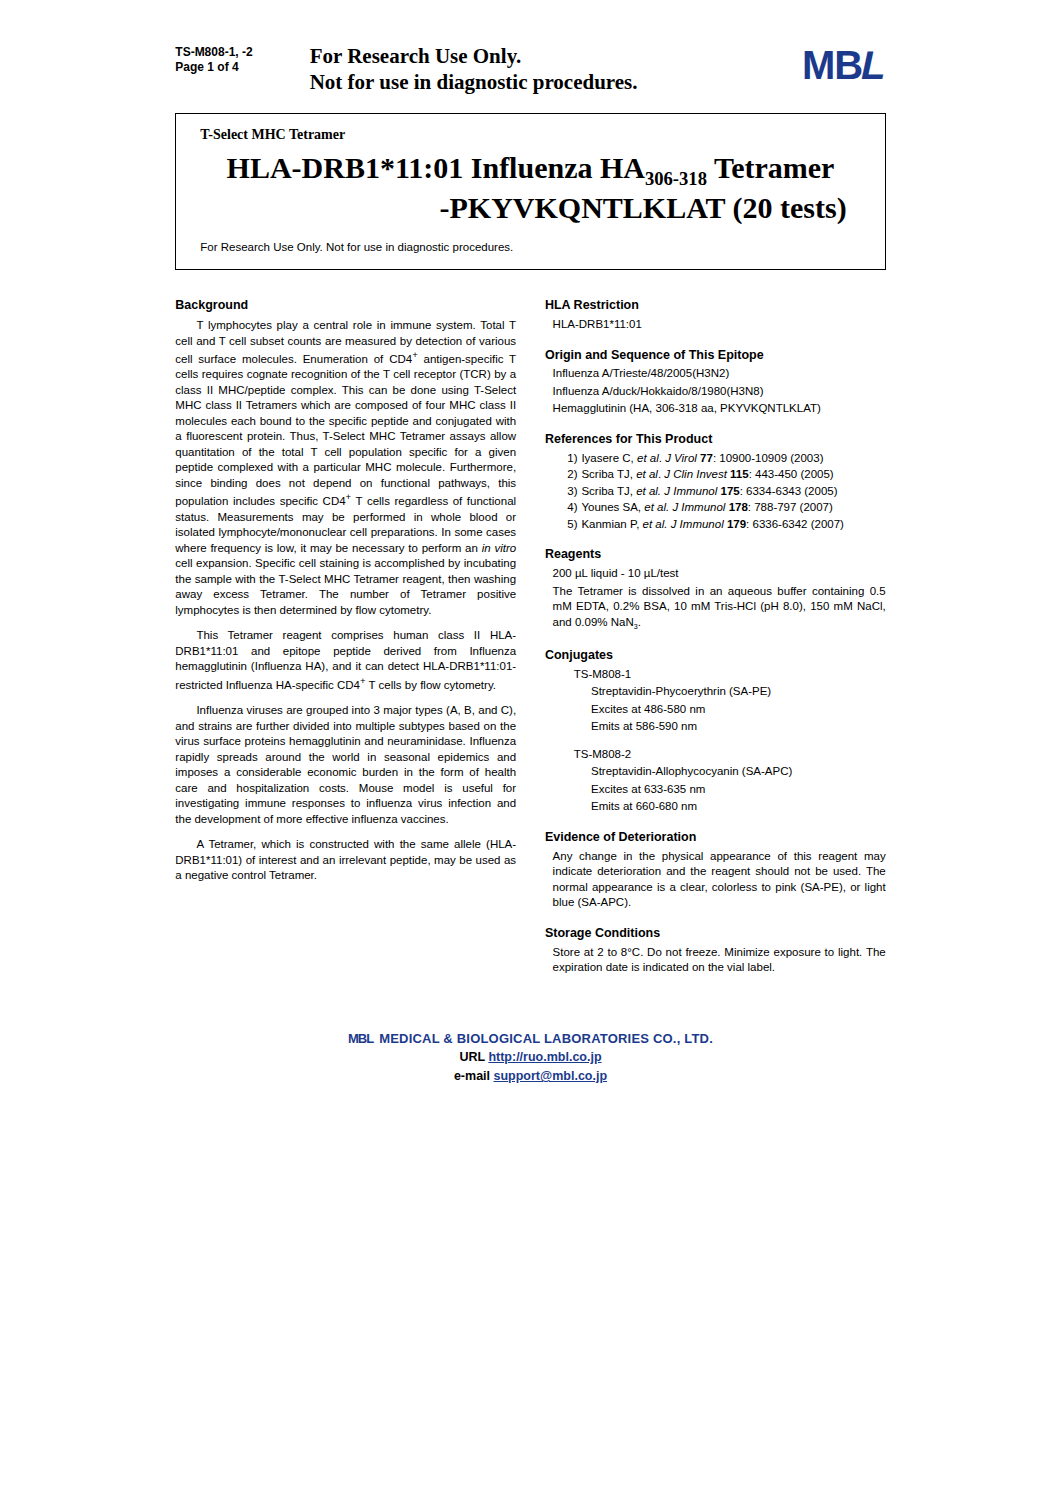TS-M808-1, -2
Page 1 of 4
For Research Use Only.
Not for use in diagnostic procedures.
MBL
T-Select MHC Tetramer
HLA-DRB1*11:01 Influenza HA306-318 Tetramer -PKYVKQNTLKLAT (20 tests)
For Research Use Only. Not for use in diagnostic procedures.
Background
T lymphocytes play a central role in immune system. Total T cell and T cell subset counts are measured by detection of various cell surface molecules. Enumeration of CD4+ antigen-specific T cells requires cognate recognition of the T cell receptor (TCR) by a class II MHC/peptide complex. This can be done using T-Select MHC class II Tetramers which are composed of four MHC class II molecules each bound to the specific peptide and conjugated with a fluorescent protein. Thus, T-Select MHC Tetramer assays allow quantitation of the total T cell population specific for a given peptide complexed with a particular MHC molecule. Furthermore, since binding does not depend on functional pathways, this population includes specific CD4+ T cells regardless of functional status. Measurements may be performed in whole blood or isolated lymphocyte/mononuclear cell preparations. In some cases where frequency is low, it may be necessary to perform an in vitro cell expansion. Specific cell staining is accomplished by incubating the sample with the T-Select MHC Tetramer reagent, then washing away excess Tetramer. The number of Tetramer positive lymphocytes is then determined by flow cytometry.
This Tetramer reagent comprises human class II HLA-DRB1*11:01 and epitope peptide derived from Influenza hemagglutinin (Influenza HA), and it can detect HLA-DRB1*11:01-restricted Influenza HA-specific CD4+ T cells by flow cytometry.
Influenza viruses are grouped into 3 major types (A, B, and C), and strains are further divided into multiple subtypes based on the virus surface proteins hemagglutinin and neuraminidase. Influenza rapidly spreads around the world in seasonal epidemics and imposes a considerable economic burden in the form of health care and hospitalization costs. Mouse model is useful for investigating immune responses to influenza virus infection and the development of more effective influenza vaccines.
A Tetramer, which is constructed with the same allele (HLA-DRB1*11:01) of interest and an irrelevant peptide, may be used as a negative control Tetramer.
HLA Restriction
HLA-DRB1*11:01
Origin and Sequence of This Epitope
Influenza A/Trieste/48/2005(H3N2)
Influenza A/duck/Hokkaido/8/1980(H3N8)
Hemagglutinin (HA, 306-318 aa, PKYVKQNTLKLAT)
References for This Product
Iyasere C, et al. J Virol 77: 10900-10909 (2003)
Scriba TJ, et al. J Clin Invest 115: 443-450 (2005)
Scriba TJ, et al. J Immunol 175: 6334-6343 (2005)
Younes SA, et al. J Immunol 178: 788-797 (2007)
Kanmian P, et al. J Immunol 179: 6336-6342 (2007)
Reagents
200 µL liquid - 10 µL/test
The Tetramer is dissolved in an aqueous buffer containing 0.5 mM EDTA, 0.2% BSA, 10 mM Tris-HCl (pH 8.0), 150 mM NaCl, and 0.09% NaN3.
Conjugates
TS-M808-1
Streptavidin-Phycoerythrin (SA-PE)
Excites at 486-580 nm
Emits at 586-590 nm
TS-M808-2
Streptavidin-Allophycocyanin (SA-APC)
Excites at 633-635 nm
Emits at 660-680 nm
Evidence of Deterioration
Any change in the physical appearance of this reagent may indicate deterioration and the reagent should not be used. The normal appearance is a clear, colorless to pink (SA-PE), or light blue (SA-APC).
Storage Conditions
Store at 2 to 8°C. Do not freeze. Minimize exposure to light. The expiration date is indicated on the vial label.
MBLMEDICAL & BIOLOGICAL LABORATORIES CO., LTD.
URL http://ruo.mbl.co.jp
e-mail support@mbl.co.jp